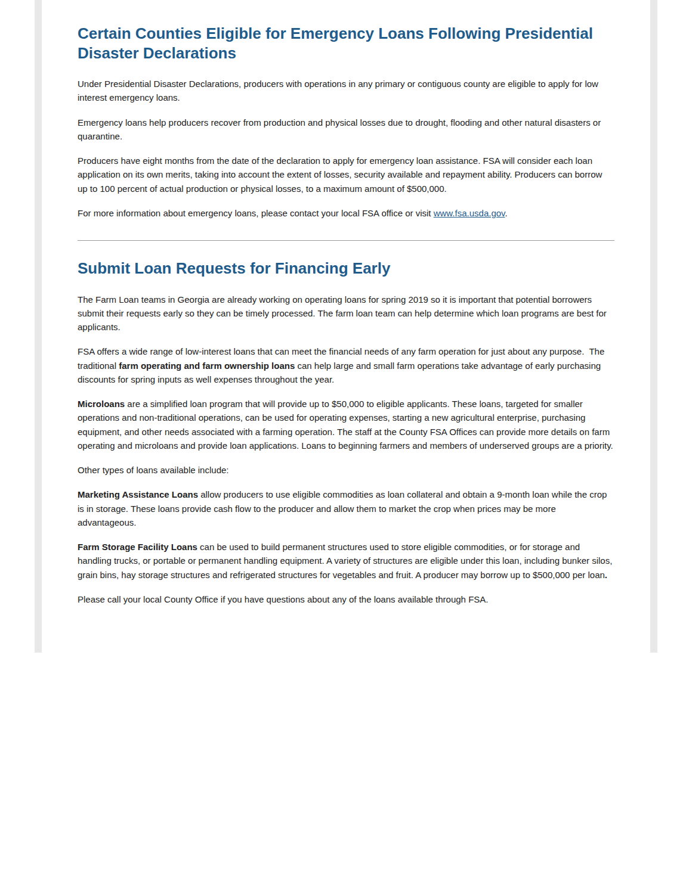Certain Counties Eligible for Emergency Loans Following Presidential Disaster Declarations
Under Presidential Disaster Declarations, producers with operations in any primary or contiguous county are eligible to apply for low interest emergency loans.
Emergency loans help producers recover from production and physical losses due to drought, flooding and other natural disasters or quarantine.
Producers have eight months from the date of the declaration to apply for emergency loan assistance. FSA will consider each loan application on its own merits, taking into account the extent of losses, security available and repayment ability. Producers can borrow up to 100 percent of actual production or physical losses, to a maximum amount of $500,000.
For more information about emergency loans, please contact your local FSA office or visit www.fsa.usda.gov.
Submit Loan Requests for Financing Early
The Farm Loan teams in Georgia are already working on operating loans for spring 2019 so it is important that potential borrowers submit their requests early so they can be timely processed. The farm loan team can help determine which loan programs are best for applicants.
FSA offers a wide range of low-interest loans that can meet the financial needs of any farm operation for just about any purpose. The traditional farm operating and farm ownership loans can help large and small farm operations take advantage of early purchasing discounts for spring inputs as well expenses throughout the year.
Microloans are a simplified loan program that will provide up to $50,000 to eligible applicants. These loans, targeted for smaller operations and non-traditional operations, can be used for operating expenses, starting a new agricultural enterprise, purchasing equipment, and other needs associated with a farming operation. The staff at the County FSA Offices can provide more details on farm operating and microloans and provide loan applications. Loans to beginning farmers and members of underserved groups are a priority.
Other types of loans available include:
Marketing Assistance Loans allow producers to use eligible commodities as loan collateral and obtain a 9-month loan while the crop is in storage. These loans provide cash flow to the producer and allow them to market the crop when prices may be more advantageous.
Farm Storage Facility Loans can be used to build permanent structures used to store eligible commodities, or for storage and handling trucks, or portable or permanent handling equipment. A variety of structures are eligible under this loan, including bunker silos, grain bins, hay storage structures and refrigerated structures for vegetables and fruit. A producer may borrow up to $500,000 per loan.
Please call your local County Office if you have questions about any of the loans available through FSA.